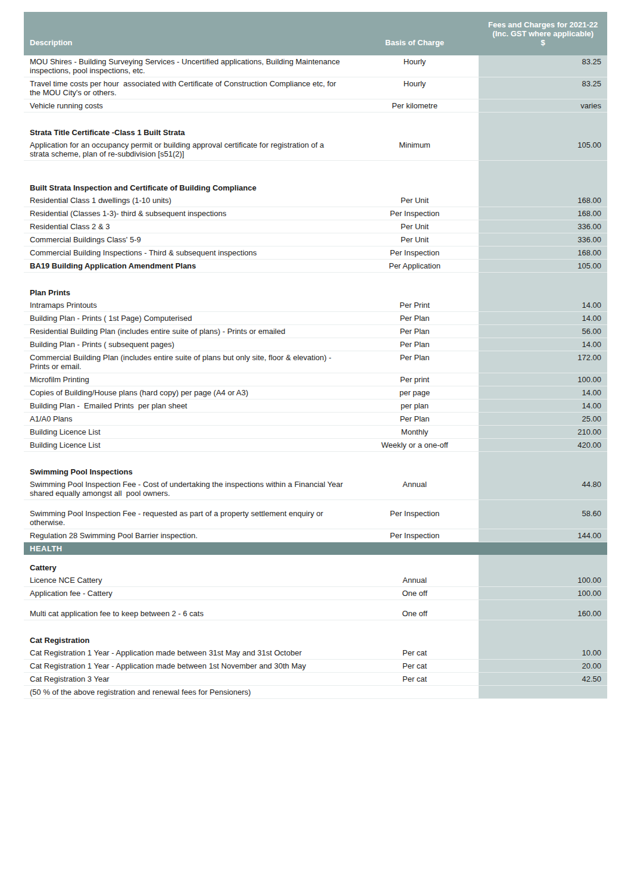| Description | Basis of Charge | Fees and Charges for 2021-22 (Inc. GST where applicable) $ |
| --- | --- | --- |
| MOU Shires - Building Surveying Services - Uncertified applications, Building Maintenance inspections, pool inspections, etc. | Hourly | 83.25 |
| Travel time costs per hour associated with Certificate of Construction Compliance etc, for the MOU City's or others. | Hourly | 83.25 |
| Vehicle running costs | Per kilometre | varies |
| Strata Title Certificate -Class 1 Built Strata | | |
| Application for an occupancy permit or building approval certificate for registration of a strata scheme, plan of re-subdivision [s51(2)] | Minimum | 105.00 |
| Built Strata Inspection and Certificate of Building Compliance | | |
| Residential Class 1 dwellings (1-10 units) | Per Unit | 168.00 |
| Residential (Classes 1-3)- third & subsequent inspections | Per Inspection | 168.00 |
| Residential Class 2 & 3 | Per Unit | 336.00 |
| Commercial Buildings Class' 5-9 | Per Unit | 336.00 |
| Commercial Building Inspections - Third & subsequent inspections | Per Inspection | 168.00 |
| BA19 Building Application Amendment Plans | Per Application | 105.00 |
| Plan Prints | | |
| Intramaps Printouts | Per Print | 14.00 |
| Building Plan - Prints ( 1st Page) Computerised | Per Plan | 14.00 |
| Residential Building Plan (includes entire suite of plans) - Prints or emailed | Per Plan | 56.00 |
| Building Plan - Prints ( subsequent pages) | Per Plan | 14.00 |
| Commercial Building Plan (includes entire suite of plans but only site, floor & elevation) - Prints or email. | Per Plan | 172.00 |
| Microfilm Printing | Per print | 100.00 |
| Copies of Building/House plans (hard copy) per page (A4 or A3) | per page | 14.00 |
| Building Plan - Emailed Prints per plan sheet | per plan | 14.00 |
| A1/A0 Plans | Per Plan | 25.00 |
| Building Licence List | Monthly | 210.00 |
| Building Licence List | Weekly or a one-off | 420.00 |
| Swimming Pool Inspections | | |
| Swimming Pool Inspection Fee - Cost of undertaking the inspections within a Financial Year shared equally amongst all pool owners. | Annual | 44.80 |
| Swimming Pool Inspection Fee - requested as part of a property settlement enquiry or otherwise. | Per Inspection | 58.60 |
| Regulation 28 Swimming Pool Barrier inspection. | Per Inspection | 144.00 |
| HEALTH | | |
| Cattery | | |
| Licence NCE Cattery | Annual | 100.00 |
| Application fee - Cattery | One off | 100.00 |
| Multi cat application fee to keep between 2 - 6 cats | One off | 160.00 |
| Cat Registration | | |
| Cat Registration 1 Year - Application made between 31st May and 31st October | Per cat | 10.00 |
| Cat Registration 1 Year - Application made between 1st November and 30th May | Per cat | 20.00 |
| Cat Registration 3 Year | Per cat | 42.50 |
| (50 % of the above registration and renewal fees for Pensioners) | | |